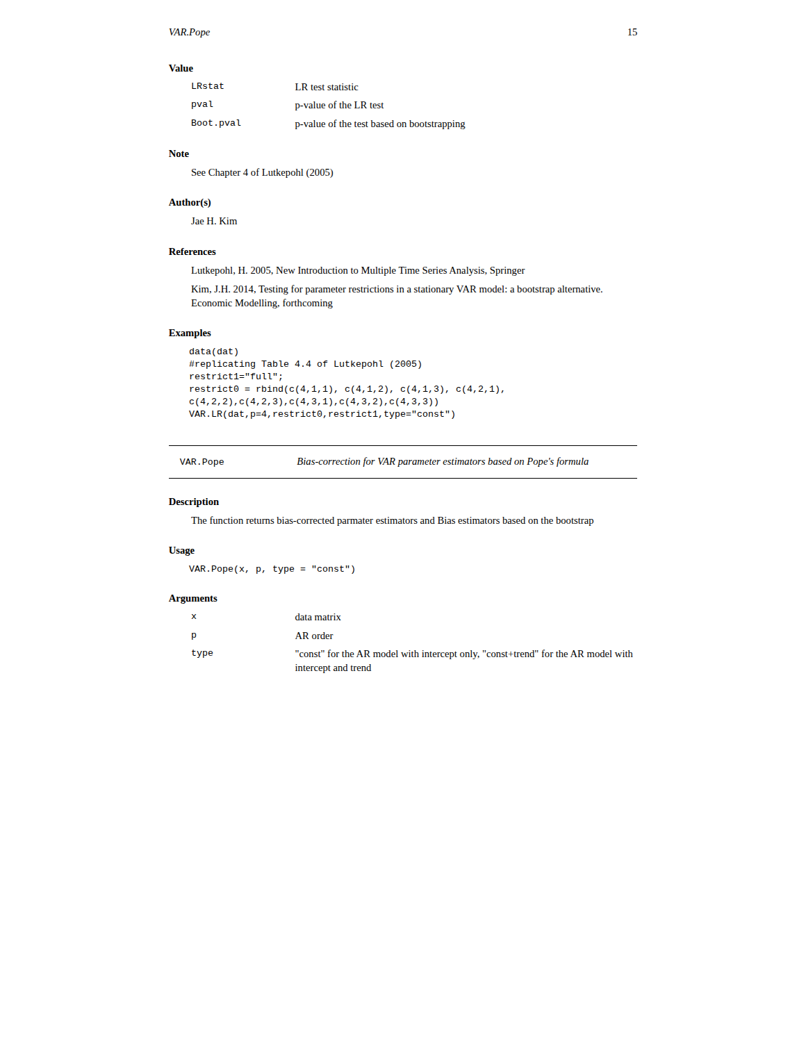VAR.Pope 15
Value
LRstat
LR test statistic
pval
p-value of the LR test
Boot.pval
p-value of the test based on bootstrapping
Note
See Chapter 4 of Lutkepohl (2005)
Author(s)
Jae H. Kim
References
Lutkepohl, H. 2005, New Introduction to Multiple Time Series Analysis, Springer
Kim, J.H. 2014, Testing for parameter restrictions in a stationary VAR model: a bootstrap alternative. Economic Modelling, forthcoming
Examples
data(dat)
#replicating Table 4.4 of Lutkepohl (2005)
restrict1="full";
restrict0 = rbind(c(4,1,1), c(4,1,2), c(4,1,3), c(4,2,1),
c(4,2,2),c(4,2,3),c(4,3,1),c(4,3,2),c(4,3,3))
VAR.LR(dat,p=4,restrict0,restrict1,type="const")
VAR.Pope Bias-correction for VAR parameter estimators based on Pope's formula
Description
The function returns bias-corrected parmater estimators and Bias estimators based on the bootstrap
Usage
VAR.Pope(x, p, type = "const")
Arguments
x
data matrix
p
AR order
type
"const" for the AR model with intercept only, "const+trend" for the AR model with intercept and trend